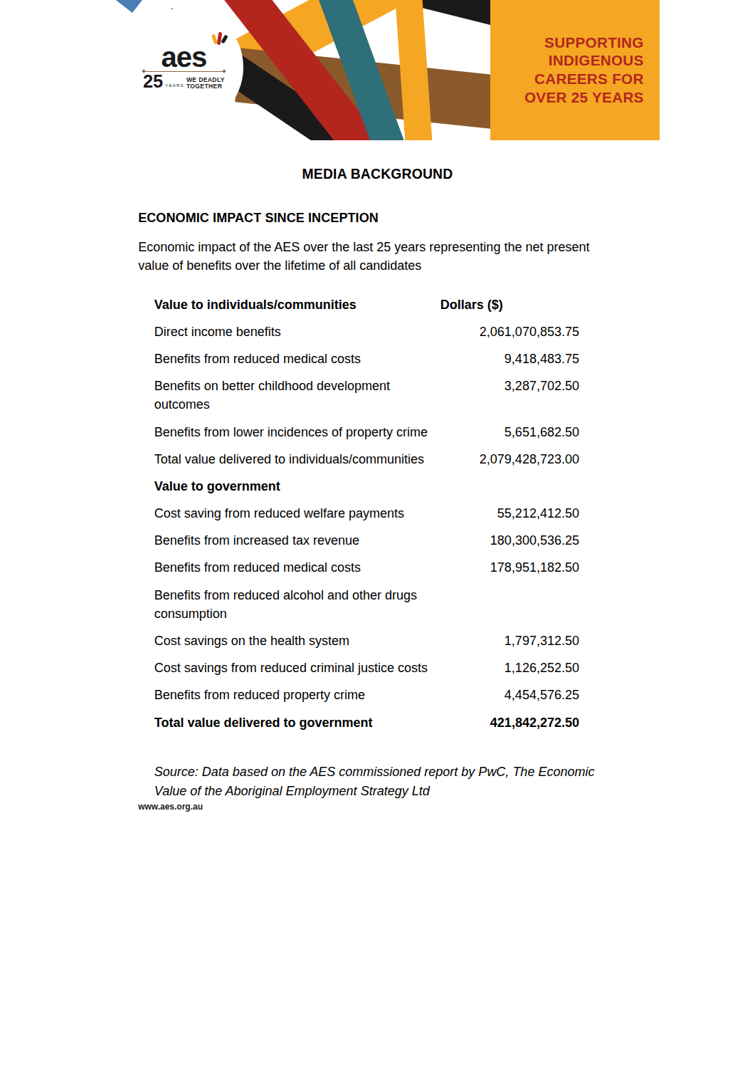Supporting
Indigenous
Careers for
over 25 years
aes
25 YEARS WE DEADLY
TOGETHER
MEDIA BACKGROUND
ECONOMIC IMPACT SINCE INCEPTION
Economic impact of the AES over the last 25 years representing the net present value of benefits over the lifetime of all candidates
| Value to individuals/communities | Dollars ($) |
| --- | --- |
| Direct income benefits | 2,061,070,853.75 |
| Benefits from reduced medical costs | 9,418,483.75 |
| Benefits on better childhood development outcomes | 3,287,702.50 |
| Benefits from lower incidences of property crime | 5,651,682.50 |
| Total value delivered to individuals/communities | 2,079,428,723.00 |
| Value to government | |
| Cost saving from reduced welfare payments | 55,212,412.50 |
| Benefits from increased tax revenue | 180,300,536.25 |
| Benefits from reduced medical costs | 178,951,182.50 |
| Benefits from reduced alcohol and other drugs consumption | |
| Cost savings on the health system | 1,797,312.50 |
| Cost savings from reduced criminal justice costs | 1,126,252.50 |
| Benefits from reduced property crime | 4,454,576.25 |
| Total value delivered to government | 421,842,272.50 |
Source: Data based on the AES commissioned report by PwC, The Economic Value of the Aboriginal Employment Strategy Ltd
www.aes.org.au